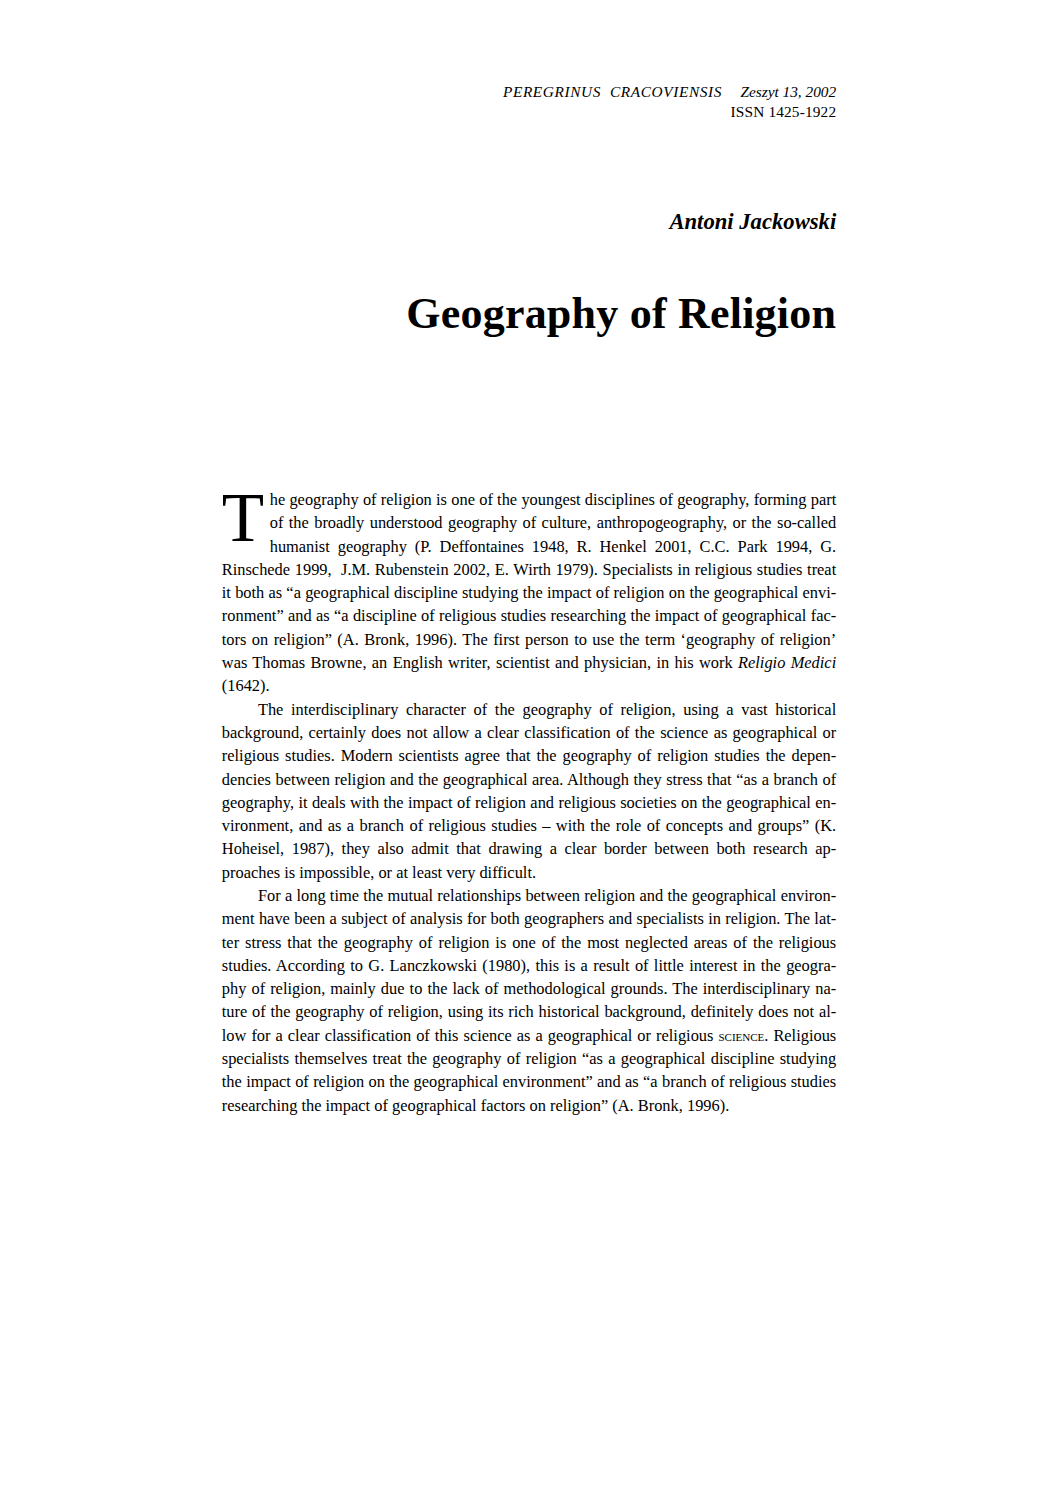PEREGRINUS CRACOVIENSIS Zeszyt 13, 2002
ISSN 1425-1922
Antoni Jackowski
Geography of Religion
The geography of religion is one of the youngest disciplines of geography, forming part of the broadly understood geography of culture, anthropogeography, or the so-called humanist geography (P. Deffontaines 1948, R. Henkel 2001, C.C. Park 1994, G. Rinschede 1999, J.M. Rubenstein 2002, E. Wirth 1979). Specialists in religious studies treat it both as “a geographical discipline studying the impact of religion on the geographical environment” and as “a discipline of religious studies researching the impact of geographical factors on religion” (A. Bronk, 1996). The first person to use the term ‘geography of religion’ was Thomas Browne, an English writer, scientist and physician, in his work Religio Medici (1642).
The interdisciplinary character of the geography of religion, using a vast historical background, certainly does not allow a clear classification of the science as geographical or religious studies. Modern scientists agree that the geography of religion studies the dependencies between religion and the geographical area. Although they stress that “as a branch of geography, it deals with the impact of religion and religious societies on the geographical environment, and as a branch of religious studies – with the role of concepts and groups” (K. Hoheisel, 1987), they also admit that drawing a clear border between both research approaches is impossible, or at least very difficult.
For a long time the mutual relationships between religion and the geographical environment have been a subject of analysis for both geographers and specialists in religion. The latter stress that the geography of religion is one of the most neglected areas of the religious studies. According to G. Lanczkowski (1980), this is a result of little interest in the geography of religion, mainly due to the lack of methodological grounds. The interdisciplinary nature of the geography of religion, using its rich historical background, definitely does not allow for a clear classification of this science as a geographical or religious science. Religious specialists themselves treat the geography of religion “as a geographical discipline studying the impact of religion on the geographical environment” and as “a branch of religious studies researching the impact of geographical factors on religion” (A. Bronk, 1996).